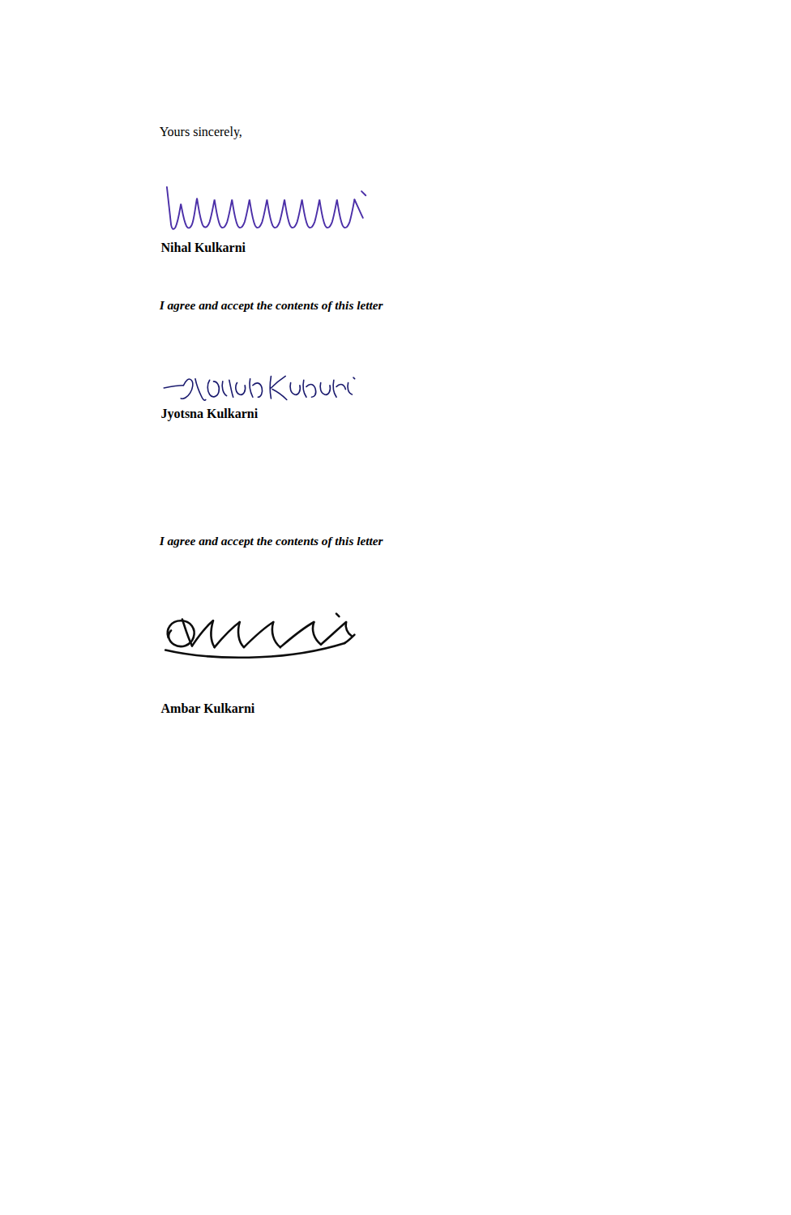Yours sincerely,
Nihal Kulkarni
I agree and accept the contents of this letter
Jyotsna Kulkarni
I agree and accept the contents of this letter
Ambar Kulkarni